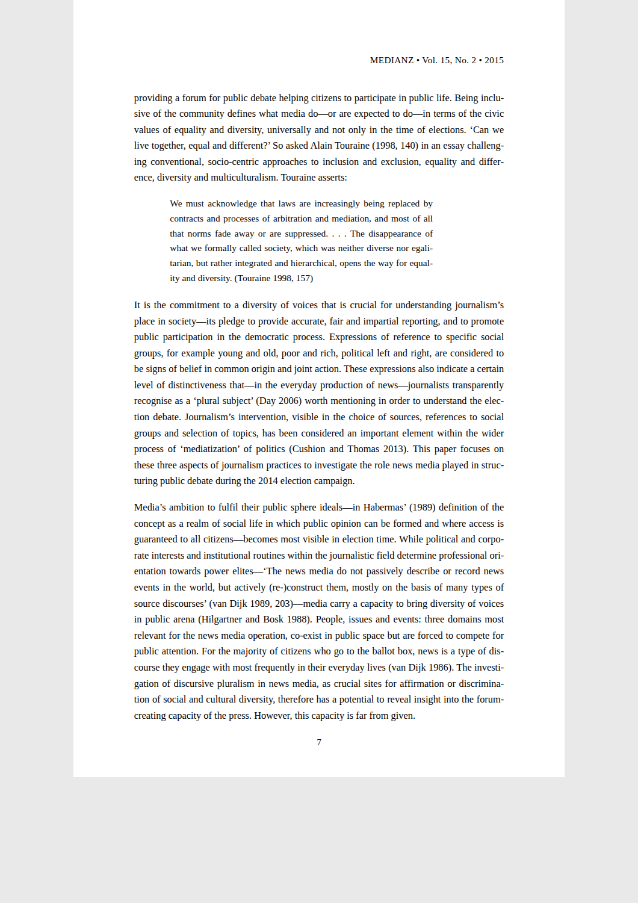MEDIANZ • Vol. 15, No. 2 • 2015
providing a forum for public debate helping citizens to participate in public life. Being inclusive of the community defines what media do—or are expected to do—in terms of the civic values of equality and diversity, universally and not only in the time of elections. ‘Can we live together, equal and different?’ So asked Alain Touraine (1998, 140) in an essay challenging conventional, socio-centric approaches to inclusion and exclusion, equality and difference, diversity and multiculturalism. Touraine asserts:
We must acknowledge that laws are increasingly being replaced by contracts and processes of arbitration and mediation, and most of all that norms fade away or are suppressed. . . . The disappearance of what we formally called society, which was neither diverse nor egalitarian, but rather integrated and hierarchical, opens the way for equality and diversity. (Touraine 1998, 157)
It is the commitment to a diversity of voices that is crucial for understanding journalism’s place in society—its pledge to provide accurate, fair and impartial reporting, and to promote public participation in the democratic process. Expressions of reference to specific social groups, for example young and old, poor and rich, political left and right, are considered to be signs of belief in common origin and joint action. These expressions also indicate a certain level of distinctiveness that—in the everyday production of news—journalists transparently recognise as a ‘plural subject’ (Day 2006) worth mentioning in order to understand the election debate. Journalism’s intervention, visible in the choice of sources, references to social groups and selection of topics, has been considered an important element within the wider process of ‘mediatization’ of politics (Cushion and Thomas 2013). This paper focuses on these three aspects of journalism practices to investigate the role news media played in structuring public debate during the 2014 election campaign.
Media’s ambition to fulfil their public sphere ideals—in Habermas’ (1989) definition of the concept as a realm of social life in which public opinion can be formed and where access is guaranteed to all citizens—becomes most visible in election time. While political and corporate interests and institutional routines within the journalistic field determine professional orientation towards power elites—‘The news media do not passively describe or record news events in the world, but actively (re-)construct them, mostly on the basis of many types of source discourses’ (van Dijk 1989, 203)—media carry a capacity to bring diversity of voices in public arena (Hilgartner and Bosk 1988). People, issues and events: three domains most relevant for the news media operation, co-exist in public space but are forced to compete for public attention. For the majority of citizens who go to the ballot box, news is a type of discourse they engage with most frequently in their everyday lives (van Dijk 1986). The investigation of discursive pluralism in news media, as crucial sites for affirmation or discrimination of social and cultural diversity, therefore has a potential to reveal insight into the forum-creating capacity of the press. However, this capacity is far from given.
7